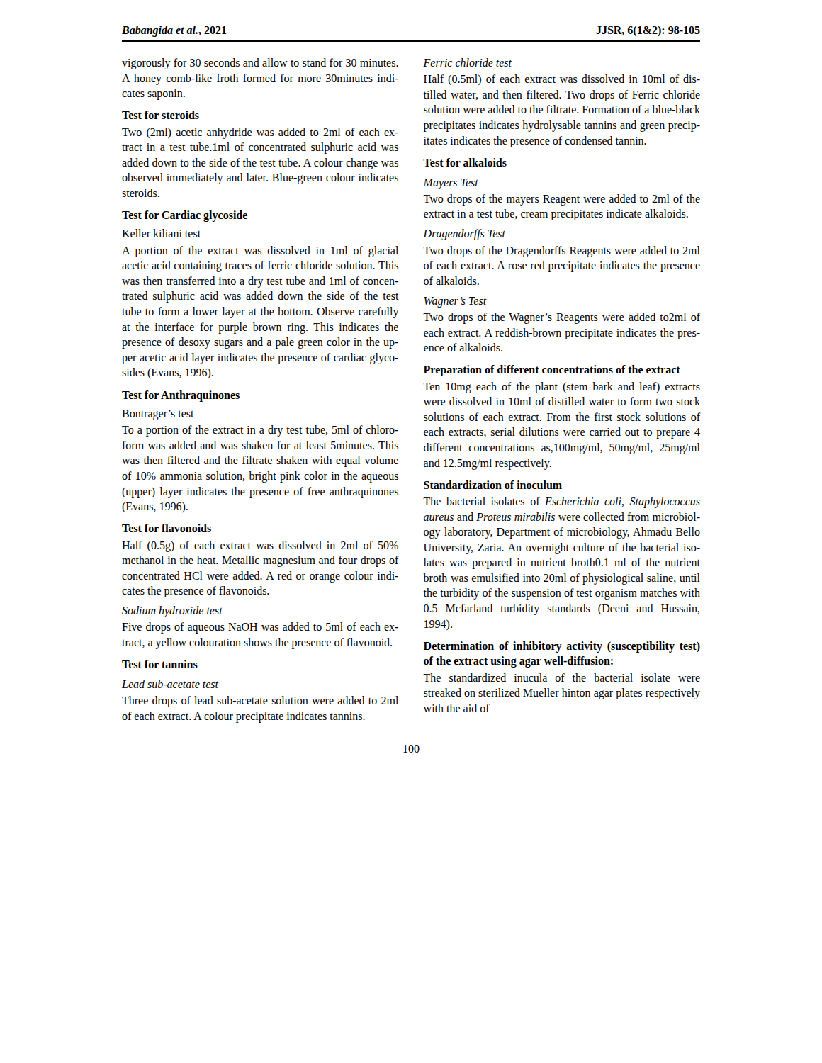Babangida et al., 2021
JJSR, 6(1&2): 98-105
vigorously for 30 seconds and allow to stand for 30 minutes. A honey comb-like froth formed for more 30minutes indicates saponin.
Test for steroids
Two (2ml) acetic anhydride was added to 2ml of each extract in a test tube.1ml of concentrated sulphuric acid was added down to the side of the test tube. A colour change was observed immediately and later. Blue-green colour indicates steroids.
Test for Cardiac glycoside
Keller kiliani test
A portion of the extract was dissolved in 1ml of glacial acetic acid containing traces of ferric chloride solution. This was then transferred into a dry test tube and 1ml of concentrated sulphuric acid was added down the side of the test tube to form a lower layer at the bottom. Observe carefully at the interface for purple brown ring. This indicates the presence of desoxy sugars and a pale green color in the upper acetic acid layer indicates the presence of cardiac glycosides (Evans, 1996).
Test for Anthraquinones
Bontrager’s test
To a portion of the extract in a dry test tube, 5ml of chloroform was added and was shaken for at least 5minutes. This was then filtered and the filtrate shaken with equal volume of 10% ammonia solution, bright pink color in the aqueous (upper) layer indicates the presence of free anthraquinones (Evans, 1996).
Test for flavonoids
Half (0.5g) of each extract was dissolved in 2ml of 50% methanol in the heat. Metallic magnesium and four drops of concentrated HCl were added. A red or orange colour indicates the presence of flavonoids.
Sodium hydroxide test
Five drops of aqueous NaOH was added to 5ml of each extract, a yellow colouration shows the presence of flavonoid.
Test for tannins
Lead sub-acetate test
Three drops of lead sub-acetate solution were added to 2ml of each extract. A colour precipitate indicates tannins.
Ferric chloride test
Half (0.5ml) of each extract was dissolved in 10ml of distilled water, and then filtered. Two drops of Ferric chloride solution were added to the filtrate. Formation of a blue-black precipitates indicates hydrolysable tannins and green precipitates indicates the presence of condensed tannin.
Test for alkaloids
Mayers Test
Two drops of the mayers Reagent were added to 2ml of the extract in a test tube, cream precipitates indicate alkaloids.
Dragendorffs Test
Two drops of the Dragendorffs Reagents were added to 2ml of each extract. A rose red precipitate indicates the presence of alkaloids.
Wagner’s Test
Two drops of the Wagner’s Reagents were added to2ml of each extract. A reddish-brown precipitate indicates the presence of alkaloids.
Preparation of different concentrations of the extract
Ten 10mg each of the plant (stem bark and leaf) extracts were dissolved in 10ml of distilled water to form two stock solutions of each extract. From the first stock solutions of each extracts, serial dilutions were carried out to prepare 4 different concentrations as,100mg/ml, 50mg/ml, 25mg/ml and 12.5mg/ml respectively.
Standardization of inoculum
The bacterial isolates of Escherichia coli, Staphylococcus aureus and Proteus mirabilis were collected from microbiology laboratory, Department of microbiology, Ahmadu Bello University, Zaria. An overnight culture of the bacterial isolates was prepared in nutrient broth0.1 ml of the nutrient broth was emulsified into 20ml of physiological saline, until the turbidity of the suspension of test organism matches with 0.5 Mcfarland turbidity standards (Deeni and Hussain, 1994).
Determination of inhibitory activity (susceptibility test) of the extract using agar well-diffusion:
The standardized inucula of the bacterial isolate were streaked on sterilized Mueller hinton agar plates respectively with the aid of
100